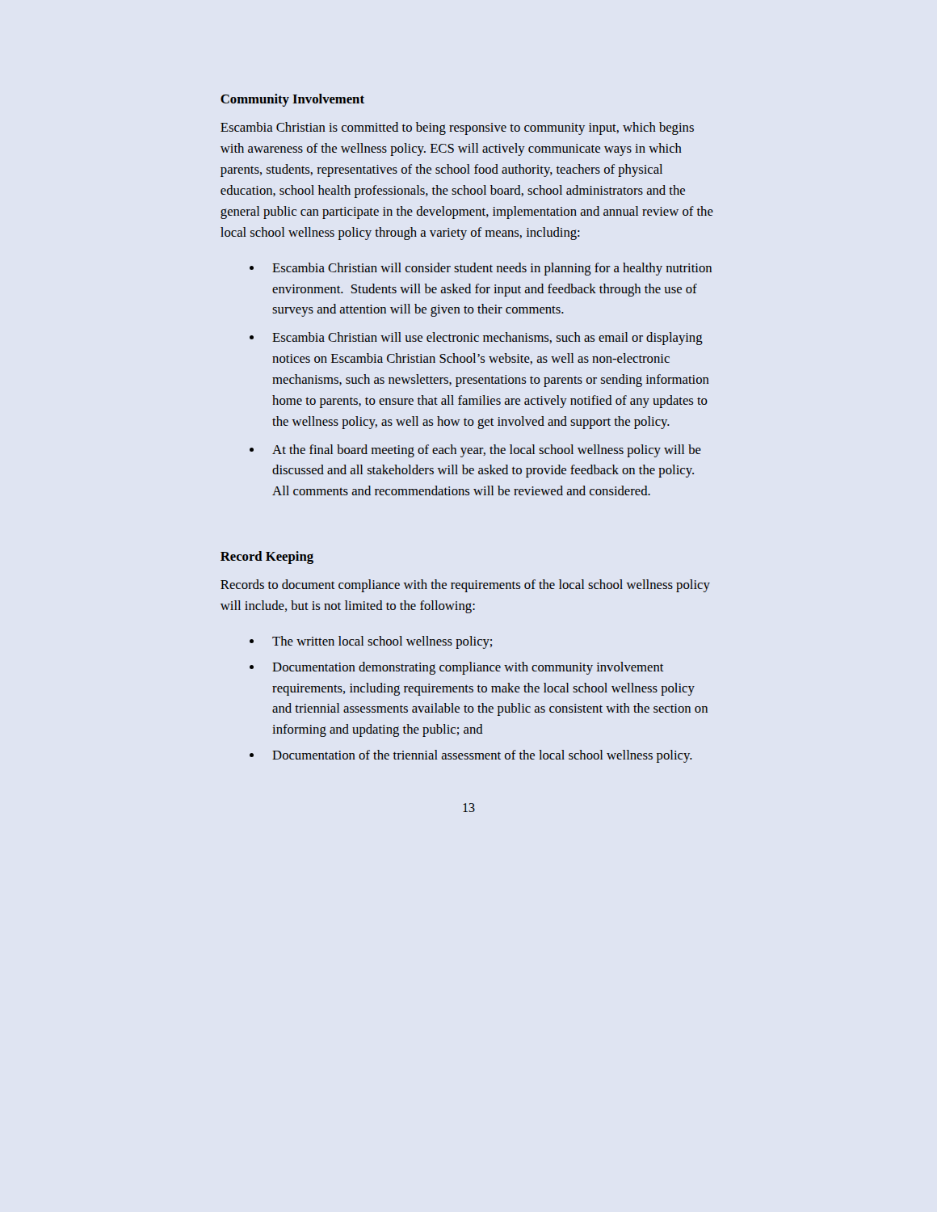Community Involvement
Escambia Christian is committed to being responsive to community input, which begins with awareness of the wellness policy. ECS will actively communicate ways in which parents, students, representatives of the school food authority, teachers of physical education, school health professionals, the school board, school administrators and the general public can participate in the development, implementation and annual review of the local school wellness policy through a variety of means, including:
Escambia Christian will consider student needs in planning for a healthy nutrition environment. Students will be asked for input and feedback through the use of surveys and attention will be given to their comments.
Escambia Christian will use electronic mechanisms, such as email or displaying notices on Escambia Christian School’s website, as well as non-electronic mechanisms, such as newsletters, presentations to parents or sending information home to parents, to ensure that all families are actively notified of any updates to the wellness policy, as well as how to get involved and support the policy.
At the final board meeting of each year, the local school wellness policy will be discussed and all stakeholders will be asked to provide feedback on the policy. All comments and recommendations will be reviewed and considered.
Record Keeping
Records to document compliance with the requirements of the local school wellness policy will include, but is not limited to the following:
The written local school wellness policy;
Documentation demonstrating compliance with community involvement requirements, including requirements to make the local school wellness policy and triennial assessments available to the public as consistent with the section on informing and updating the public; and
Documentation of the triennial assessment of the local school wellness policy.
13